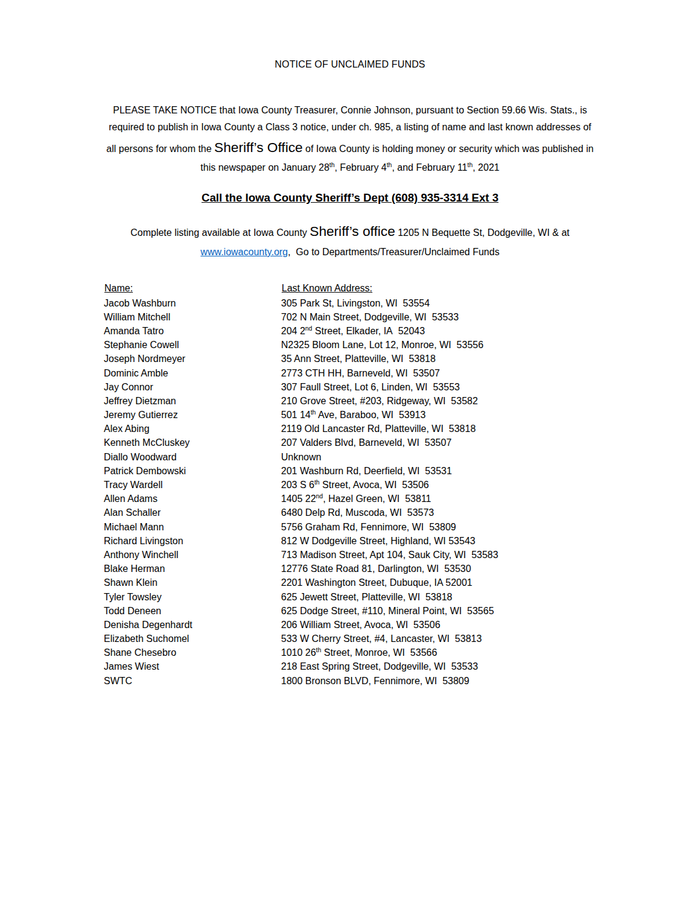NOTICE OF UNCLAIMED FUNDS
PLEASE TAKE NOTICE that Iowa County Treasurer, Connie Johnson, pursuant to Section 59.66 Wis. Stats., is required to publish in Iowa County a Class 3 notice, under ch. 985, a listing of name and last known addresses of all persons for whom the Sheriff’s Office of Iowa County is holding money or security which was published in this newspaper on January 28th, February 4th, and February 11th, 2021
Call the Iowa County Sheriff’s Dept (608) 935-3314 Ext 3
Complete listing available at Iowa County Sheriff’s office 1205 N Bequette St, Dodgeville, WI & at www.iowacounty.org, Go to Departments/Treasurer/Unclaimed Funds
| Name: | Last Known Address: |
| --- | --- |
| Jacob Washburn | 305 Park St, Livingston, WI 53554 |
| William Mitchell | 702 N Main Street, Dodgeville, WI 53533 |
| Amanda Tatro | 204 2 nd Street, Elkader, IA 52043 |
| Stephanie Cowell | N2325 Bloom Lane, Lot 12, Monroe, WI 53556 |
| Joseph Nordmeyer | 35 Ann Street, Platteville, WI 53818 |
| Dominic Amble | 2773 CTH HH, Barneveld, WI 53507 |
| Jay Connor | 307 Faull Street, Lot 6, Linden, WI 53553 |
| Jeffrey Dietzman | 210 Grove Street, #203, Ridgeway, WI 53582 |
| Jeremy Gutierrez | 501 14 th Ave, Baraboo, WI 53913 |
| Alex Abing | 2119 Old Lancaster Rd, Platteville, WI 53818 |
| Kenneth McCluskey | 207 Valders Blvd, Barneveld, WI 53507 |
| Diallo Woodward | Unknown |
| Patrick Dembowski | 201 Washburn Rd, Deerfield, WI 53531 |
| Tracy Wardell | 203 S 6 th Street, Avoca, WI 53506 |
| Allen Adams | 1405 22 nd , Hazel Green, WI 53811 |
| Alan Schaller | 6480 Delp Rd, Muscoda, WI 53573 |
| Michael Mann | 5756 Graham Rd, Fennimore, WI 53809 |
| Richard Livingston | 812 W Dodgeville Street, Highland, WI 53543 |
| Anthony Winchell | 713 Madison Street, Apt 104, Sauk City, WI 53583 |
| Blake Herman | 12776 State Road 81, Darlington, WI 53530 |
| Shawn Klein | 2201 Washington Street, Dubuque, IA 52001 |
| Tyler Towsley | 625 Jewett Street, Platteville, WI 53818 |
| Todd Deneen | 625 Dodge Street, #110, Mineral Point, WI 53565 |
| Denisha Degenhardt | 206 William Street, Avoca, WI 53506 |
| Elizabeth Suchomel | 533 W Cherry Street, #4, Lancaster, WI 53813 |
| Shane Chesebro | 1010 26 th Street, Monroe, WI 53566 |
| James Wiest | 218 East Spring Street, Dodgeville, WI 53533 |
| SWTC | 1800 Bronson BLVD, Fennimore, WI 53809 |